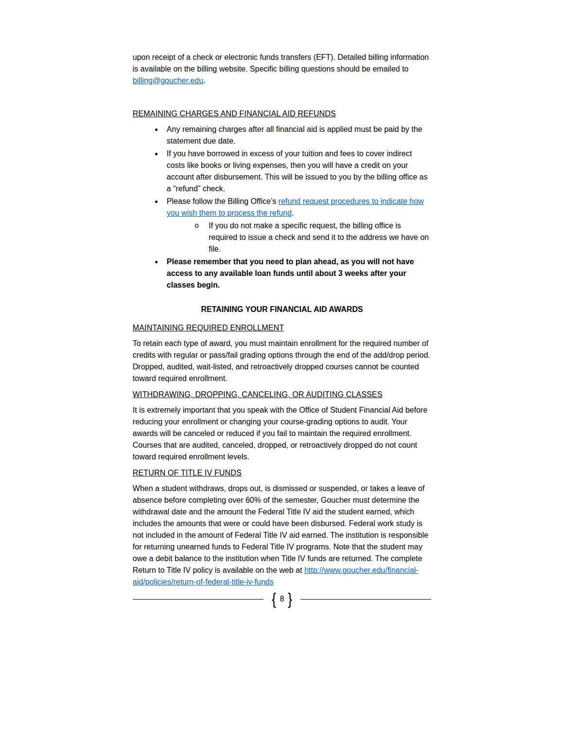upon receipt of a check or electronic funds transfers (EFT). Detailed billing information is available on the billing website. Specific billing questions should be emailed to billing@goucher.edu.
REMAINING CHARGES AND FINANCIAL AID REFUNDS
Any remaining charges after all financial aid is applied must be paid by the statement due date.
If you have borrowed in excess of your tuition and fees to cover indirect costs like books or living expenses, then you will have a credit on your account after disbursement. This will be issued to you by the billing office as a “refund” check.
Please follow the Billing Office’s refund request procedures to indicate how you wish them to process the refund.
If you do not make a specific request, the billing office is required to issue a check and send it to the address we have on file.
Please remember that you need to plan ahead, as you will not have access to any available loan funds until about 3 weeks after your classes begin.
RETAINING YOUR FINANCIAL AID AWARDS
MAINTAINING REQUIRED ENROLLMENT
To retain each type of award, you must maintain enrollment for the required number of credits with regular or pass/fail grading options through the end of the add/drop period. Dropped, audited, wait-listed, and retroactively dropped courses cannot be counted toward required enrollment.
WITHDRAWING, DROPPING, CANCELING, OR AUDITING CLASSES
It is extremely important that you speak with the Office of Student Financial Aid before reducing your enrollment or changing your course-grading options to audit. Your awards will be canceled or reduced if you fail to maintain the required enrollment. Courses that are audited, canceled, dropped, or retroactively dropped do not count toward required enrollment levels.
RETURN OF TITLE IV FUNDS
When a student withdraws, drops out, is dismissed or suspended, or takes a leave of absence before completing over 60% of the semester, Goucher must determine the withdrawal date and the amount the Federal Title IV aid the student earned, which includes the amounts that were or could have been disbursed. Federal work study is not included in the amount of Federal Title IV aid earned. The institution is responsible for returning unearned funds to Federal Title IV programs. Note that the student may owe a debit balance to the institution when Title IV funds are returned. The complete Return to Title IV policy is available on the web at http://www.goucher.edu/financial-aid/policies/return-of-federal-title-iv-funds
{ 8 }